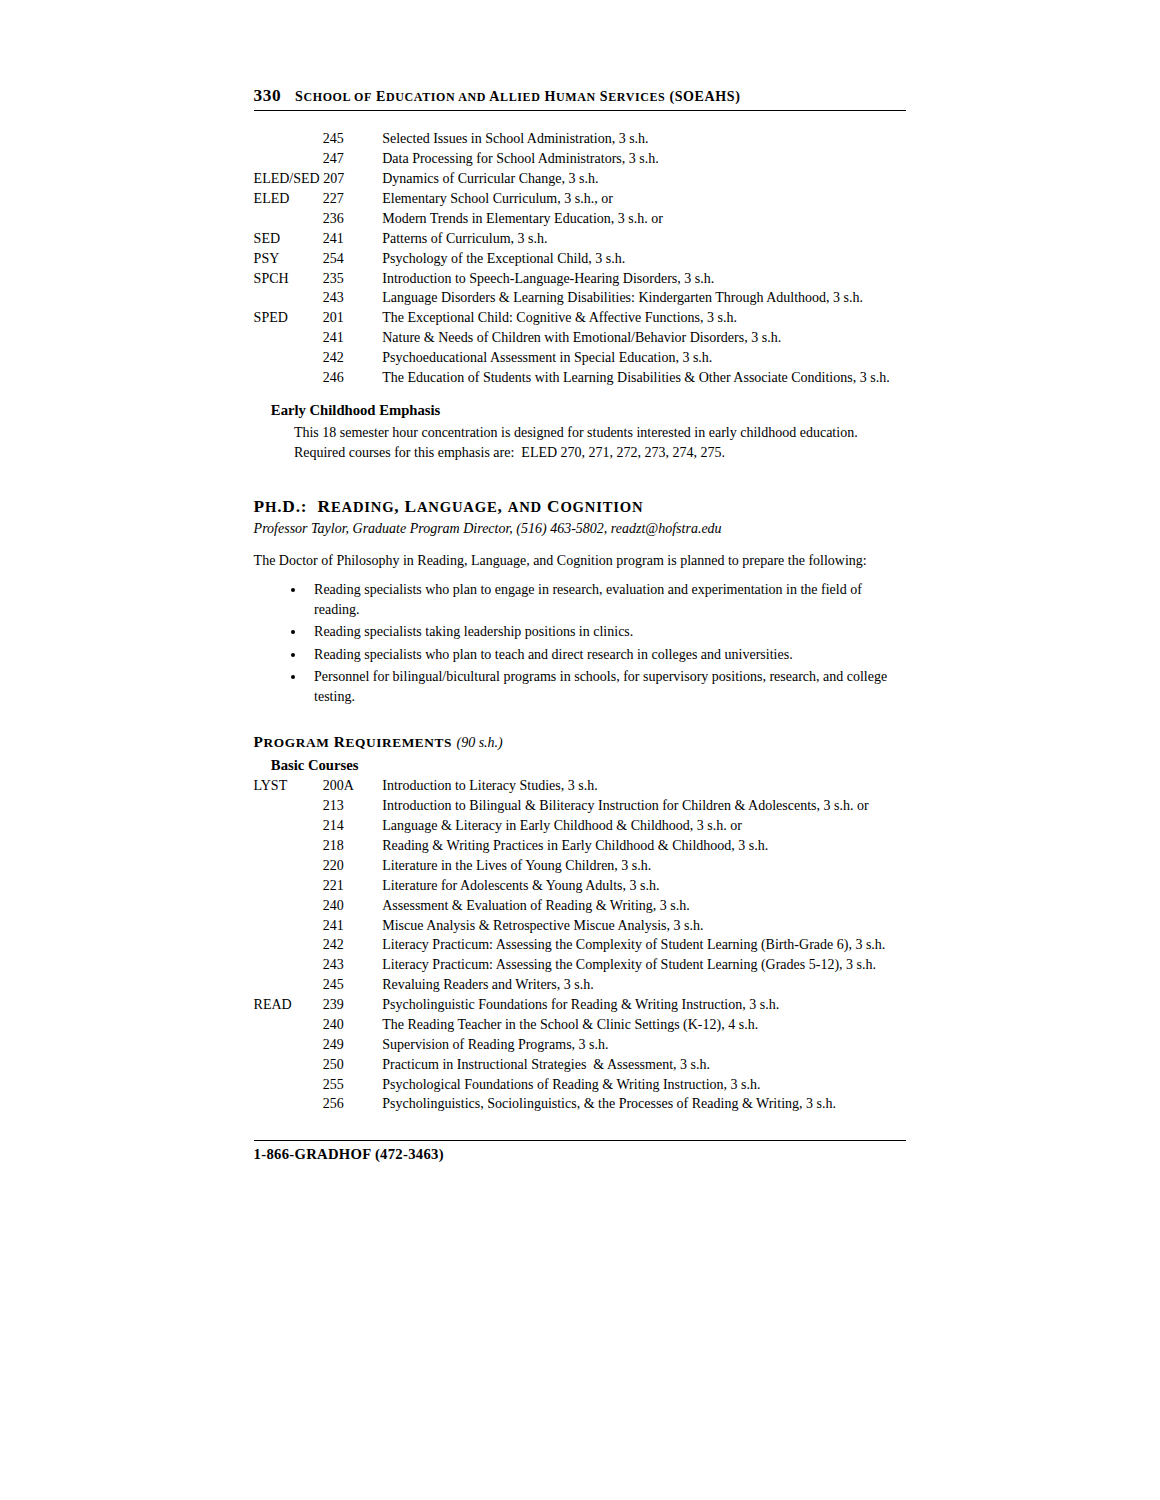330 SCHOOL OF EDUCATION AND ALLIED HUMAN SERVICES (SOEAHS)
| | 245 | Selected Issues in School Administration, 3 s.h. |
| | 247 | Data Processing for School Administrators, 3 s.h. |
| ELED/SED 207 | Dynamics of Curricular Change, 3 s.h. |
| ELED | 227 | Elementary School Curriculum, 3 s.h., or |
| | 236 | Modern Trends in Elementary Education, 3 s.h. or |
| SED | 241 | Patterns of Curriculum, 3 s.h. |
| PSY | 254 | Psychology of the Exceptional Child, 3 s.h. |
| SPCH | 235 | Introduction to Speech-Language-Hearing Disorders, 3 s.h. |
| | 243 | Language Disorders & Learning Disabilities: Kindergarten Through Adulthood, 3 s.h. |
| SPED | 201 | The Exceptional Child: Cognitive & Affective Functions, 3 s.h. |
| | 241 | Nature & Needs of Children with Emotional/Behavior Disorders, 3 s.h. |
| | 242 | Psychoeducational Assessment in Special Education, 3 s.h. |
| | 246 | The Education of Students with Learning Disabilities & Other Associate Conditions, 3 s.h. |
Early Childhood Emphasis
This 18 semester hour concentration is designed for students interested in early childhood education.
Required courses for this emphasis are: ELED 270, 271, 272, 273, 274, 275.
PH.D.: READING, LANGUAGE, AND COGNITION
Professor Taylor, Graduate Program Director, (516) 463-5802, readzt@hofstra.edu
The Doctor of Philosophy in Reading, Language, and Cognition program is planned to prepare the following:
Reading specialists who plan to engage in research, evaluation and experimentation in the field of reading.
Reading specialists taking leadership positions in clinics.
Reading specialists who plan to teach and direct research in colleges and universities.
Personnel for bilingual/bicultural programs in schools, for supervisory positions, research, and college testing.
PROGRAM REQUIREMENTS (90 s.h.)
Basic Courses
| LYST | 200A | Introduction to Literacy Studies, 3 s.h. |
| | 213 | Introduction to Bilingual & Biliteracy Instruction for Children & Adolescents, 3 s.h. or |
| | 214 | Language & Literacy in Early Childhood & Childhood, 3 s.h. or |
| | 218 | Reading & Writing Practices in Early Childhood & Childhood, 3 s.h. |
| | 220 | Literature in the Lives of Young Children, 3 s.h. |
| | 221 | Literature for Adolescents & Young Adults, 3 s.h. |
| | 240 | Assessment & Evaluation of Reading & Writing, 3 s.h. |
| | 241 | Miscue Analysis & Retrospective Miscue Analysis, 3 s.h. |
| | 242 | Literacy Practicum: Assessing the Complexity of Student Learning (Birth-Grade 6), 3 s.h. |
| | 243 | Literacy Practicum: Assessing the Complexity of Student Learning (Grades 5-12), 3 s.h. |
| | 245 | Revaluing Readers and Writers, 3 s.h. |
| READ | 239 | Psycholinguistic Foundations for Reading & Writing Instruction, 3 s.h. |
| | 240 | The Reading Teacher in the School & Clinic Settings (K-12), 4 s.h. |
| | 249 | Supervision of Reading Programs, 3 s.h. |
| | 250 | Practicum in Instructional Strategies & Assessment, 3 s.h. |
| | 255 | Psychological Foundations of Reading & Writing Instruction, 3 s.h. |
| | 256 | Psycholinguistics, Sociolinguistics, & the Processes of Reading & Writing, 3 s.h. |
1-866-GRADHOF (472-3463)